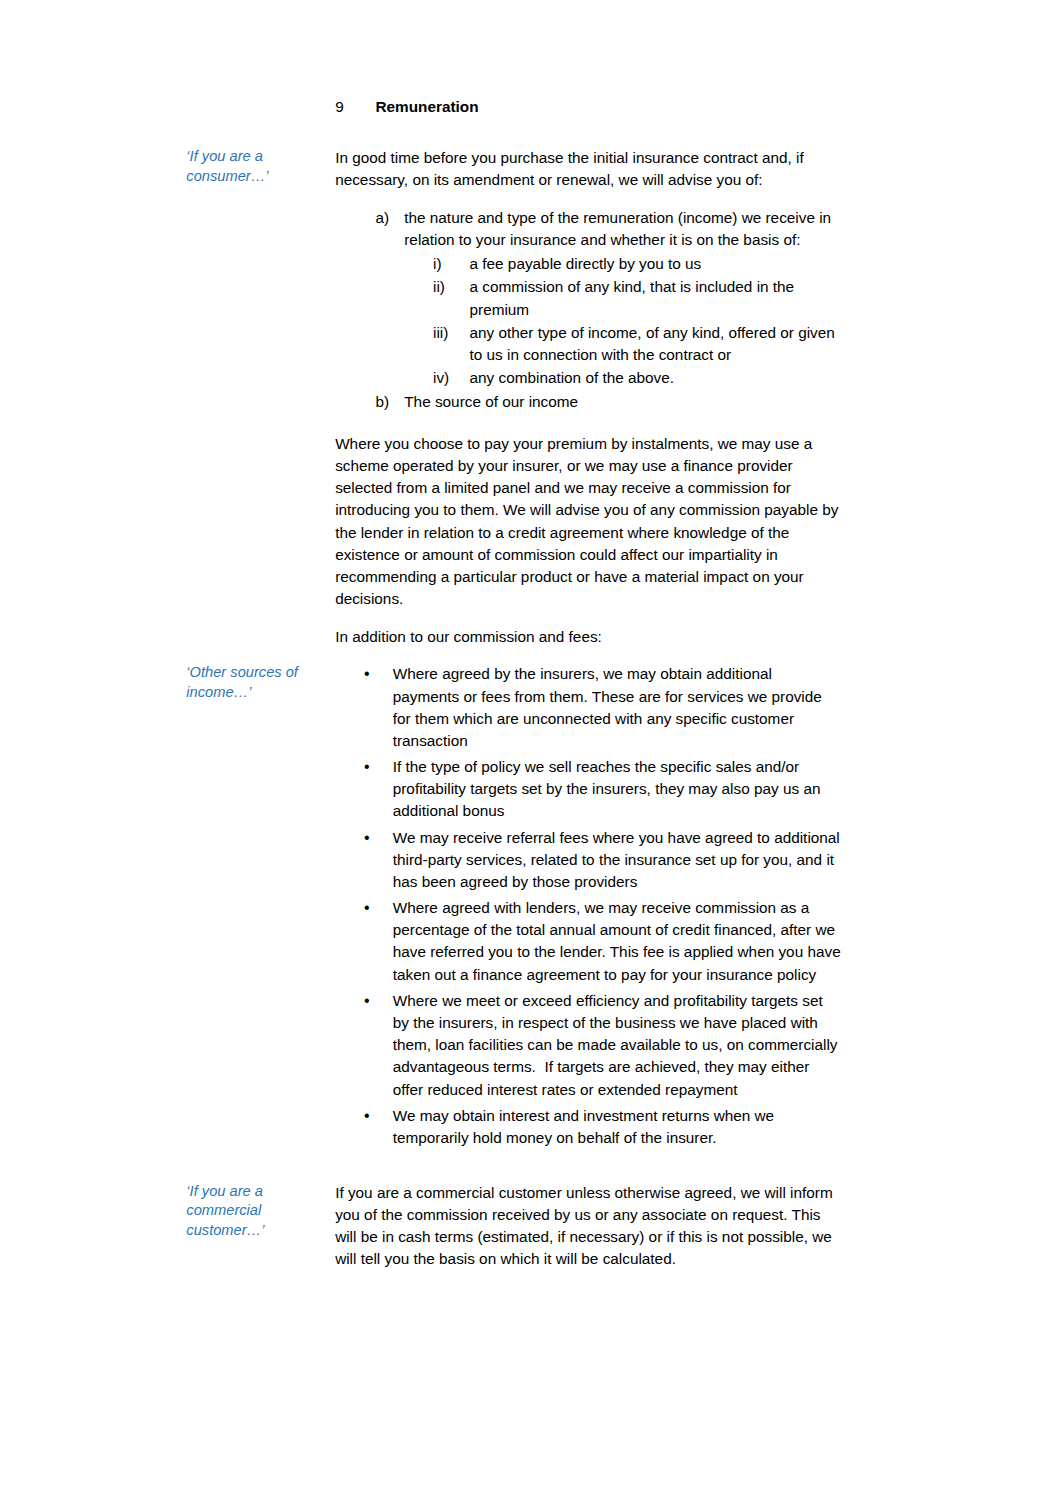9 Remuneration
‘If you are a consumer…’
In good time before you purchase the initial insurance contract and, if necessary, on its amendment or renewal, we will advise you of:
a) the nature and type of the remuneration (income) we receive in relation to your insurance and whether it is on the basis of:
i) a fee payable directly by you to us
ii) a commission of any kind, that is included in the premium
iii) any other type of income, of any kind, offered or given to us in connection with the contract or
iv) any combination of the above.
b) The source of our income
Where you choose to pay your premium by instalments, we may use a scheme operated by your insurer, or we may use a finance provider selected from a limited panel and we may receive a commission for introducing you to them. We will advise you of any commission payable by the lender in relation to a credit agreement where knowledge of the existence or amount of commission could affect our impartiality in recommending a particular product or have a material impact on your decisions.
In addition to our commission and fees:
‘Other sources of income…’
Where agreed by the insurers, we may obtain additional payments or fees from them. These are for services we provide for them which are unconnected with any specific customer transaction
If the type of policy we sell reaches the specific sales and/or profitability targets set by the insurers, they may also pay us an additional bonus
We may receive referral fees where you have agreed to additional third-party services, related to the insurance set up for you, and it has been agreed by those providers
Where agreed with lenders, we may receive commission as a percentage of the total annual amount of credit financed, after we have referred you to the lender. This fee is applied when you have taken out a finance agreement to pay for your insurance policy
Where we meet or exceed efficiency and profitability targets set by the insurers, in respect of the business we have placed with them, loan facilities can be made available to us, on commercially advantageous terms. If targets are achieved, they may either offer reduced interest rates or extended repayment
We may obtain interest and investment returns when we temporarily hold money on behalf of the insurer.
‘If you are a commercial customer…’
If you are a commercial customer unless otherwise agreed, we will inform you of the commission received by us or any associate on request. This will be in cash terms (estimated, if necessary) or if this is not possible, we will tell you the basis on which it will be calculated.